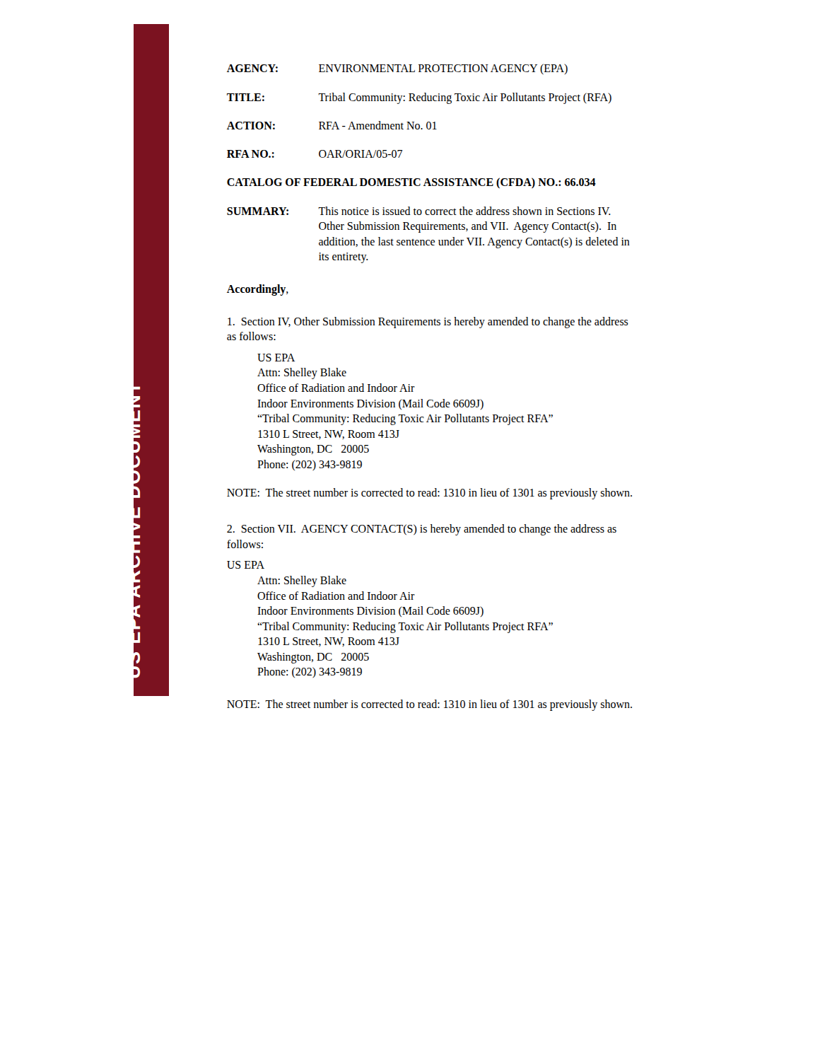US EPA ARCHIVE DOCUMENT
AGENCY:
ENVIRONMENTAL PROTECTION AGENCY (EPA)
TITLE:
Tribal Community: Reducing Toxic Air Pollutants Project (RFA)
ACTION:
RFA - Amendment No. 01
RFA NO.:
OAR/ORIA/05-07
CATALOG OF FEDERAL DOMESTIC ASSISTANCE (CFDA) NO.: 66.034
SUMMARY:
This notice is issued to correct the address shown in Sections IV. Other Submission Requirements, and VII. Agency Contact(s). In addition, the last sentence under VII. Agency Contact(s) is deleted in its entirety.
Accordingly,
1. Section IV, Other Submission Requirements is hereby amended to change the address as follows:
US EPA
Attn: Shelley Blake
Office of Radiation and Indoor Air
Indoor Environments Division (Mail Code 6609J)
“Tribal Community: Reducing Toxic Air Pollutants Project RFA”
1310 L Street, NW, Room 413J
Washington, DC 20005
Phone: (202) 343-9819
NOTE: The street number is corrected to read: 1310 in lieu of 1301 as previously shown.
2. Section VII. AGENCY CONTACT(S) is hereby amended to change the address as follows:
US EPA
Attn: Shelley Blake
Office of Radiation and Indoor Air
Indoor Environments Division (Mail Code 6609J)
“Tribal Community: Reducing Toxic Air Pollutants Project RFA”
1310 L Street, NW, Room 413J
Washington, DC 20005
Phone: (202) 343-9819
NOTE: The street number is corrected to read: 1310 in lieu of 1301 as previously shown.